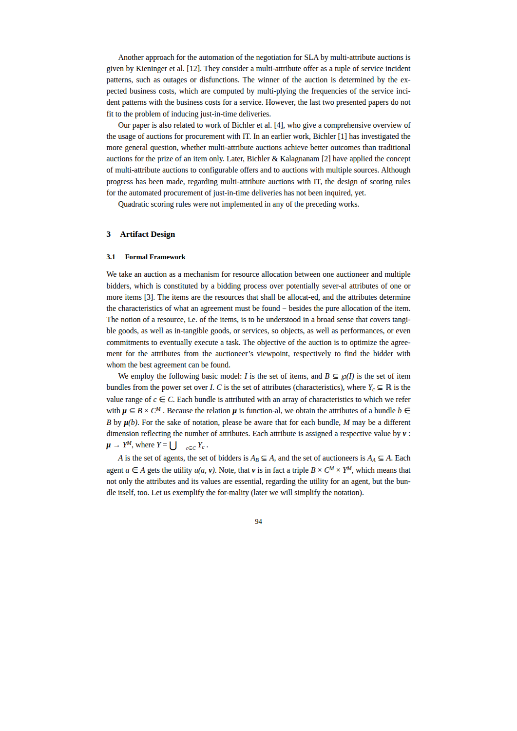Another approach for the automation of the negotiation for SLA by multi-attribute auctions is given by Kieninger et al. [12]. They consider a multi-attribute offer as a tuple of service incident patterns, such as outages or disfunctions. The winner of the auction is determined by the expected business costs, which are computed by multi-plying the frequencies of the service incident patterns with the business costs for a service. However, the last two presented papers do not fit to the problem of inducing just-in-time deliveries.
Our paper is also related to work of Bichler et al. [4], who give a comprehensive overview of the usage of auctions for procurement with IT. In an earlier work, Bichler [1] has investigated the more general question, whether multi-attribute auctions achieve better outcomes than traditional auctions for the prize of an item only. Later, Bichler & Kalagnanam [2] have applied the concept of multi-attribute auctions to configurable offers and to auctions with multiple sources. Although progress has been made, regarding multi-attribute auctions with IT, the design of scoring rules for the automated procurement of just-in-time deliveries has not been inquired, yet.
Quadratic scoring rules were not implemented in any of the preceding works.
3 Artifact Design
3.1 Formal Framework
We take an auction as a mechanism for resource allocation between one auctioneer and multiple bidders, which is constituted by a bidding process over potentially sever-al attributes of one or more items [3]. The items are the resources that shall be allocat-ed, and the attributes determine the characteristics of what an agreement must be found − besides the pure allocation of the item. The notion of a resource, i.e. of the items, is to be understood in a broad sense that covers tangible goods, as well as in-tangible goods, or services, so objects, as well as performances, or even commitments to eventually execute a task. The objective of the auction is to optimize the agreement for the attributes from the auctioneer’s viewpoint, respectively to find the bidder with whom the best agreement can be found.
We employ the following basic model: I is the set of items, and B ⊆ ℘(I) is the set of item bundles from the power set over I. C is the set of attributes (characteristics), where Yc ⊆ ℝ is the value range of c ∈ C. Each bundle is attributed with an array of characteristics to which we refer with μ ⊆ B × CM . Because the relation μ is function-al, we obtain the attributes of a bundle b ∈ B by μ(b). For the sake of notation, please be aware that for each bundle, M may be a different dimension reflecting the number of attributes. Each attribute is assigned a respective value by ν : μ → YM, where Y = ⋃c∈C Yc .
A is the set of agents, the set of bidders is AB ⊆ A, and the set of auctioneers is AA ⊆ A. Each agent a ∈ A gets the utility u(a, ν). Note, that ν is in fact a triple B × CM × YM, which means that not only the attributes and its values are essential, regarding the utility for an agent, but the bundle itself, too. Let us exemplify the for-mality (later we will simplify the notation).
94